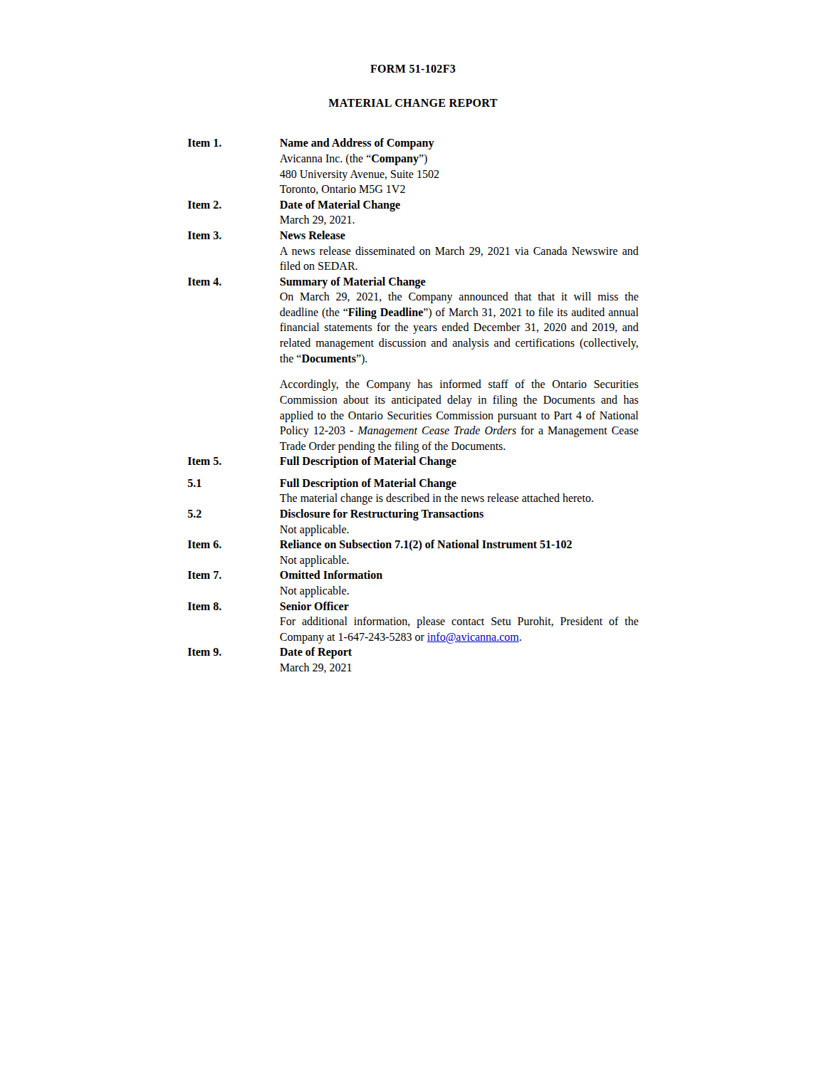FORM 51-102F3
MATERIAL CHANGE REPORT
| Item 1. | Name and Address of Company |
| | Avicanna Inc. (the “ Company ”) 480 University Avenue, Suite 1502 Toronto, Ontario M5G 1V2 |
| Item 2. | Date of Material Change |
| | March 29, 2021. |
| Item 3. | News Release |
| | A news release disseminated on March 29, 2021 via Canada Newswire and filed on SEDAR. |
| Item 4. | Summary of Material Change |
| | On March 29, 2021, the Company announced that that it will miss the deadline (the “ Filing Deadline ”) of March 31, 2021 to file its audited annual financial statements for the years ended December 31, 2020 and 2019, and related management discussion and analysis and certifications (collectively, the “ Documents ”). Accordingly, the Company has informed staff of the Ontario Securities Commission about its anticipated delay in filing the Documents and has applied to the Ontario Securities Commission pursuant to Part 4 of National Policy 12-203 - Management Cease Trade Orders for a Management Cease Trade Order pending the filing of the Documents. |
| Item 5. | Full Description of Material Change |
| 5.1 | Full Description of Material Change |
| | The material change is described in the news release attached hereto. |
| 5.2 | Disclosure for Restructuring Transactions |
| | Not applicable. |
| Item 6. | Reliance on Subsection 7.1(2) of National Instrument 51-102 |
| | Not applicable. |
| Item 7. | Omitted Information |
| | Not applicable. |
| Item 8. | Senior Officer |
| | For additional information, please contact Setu Purohit, President of the Company at 1-647-243-5283 or info@avicanna.com . |
| Item 9. | Date of Report |
| | March 29, 2021 |